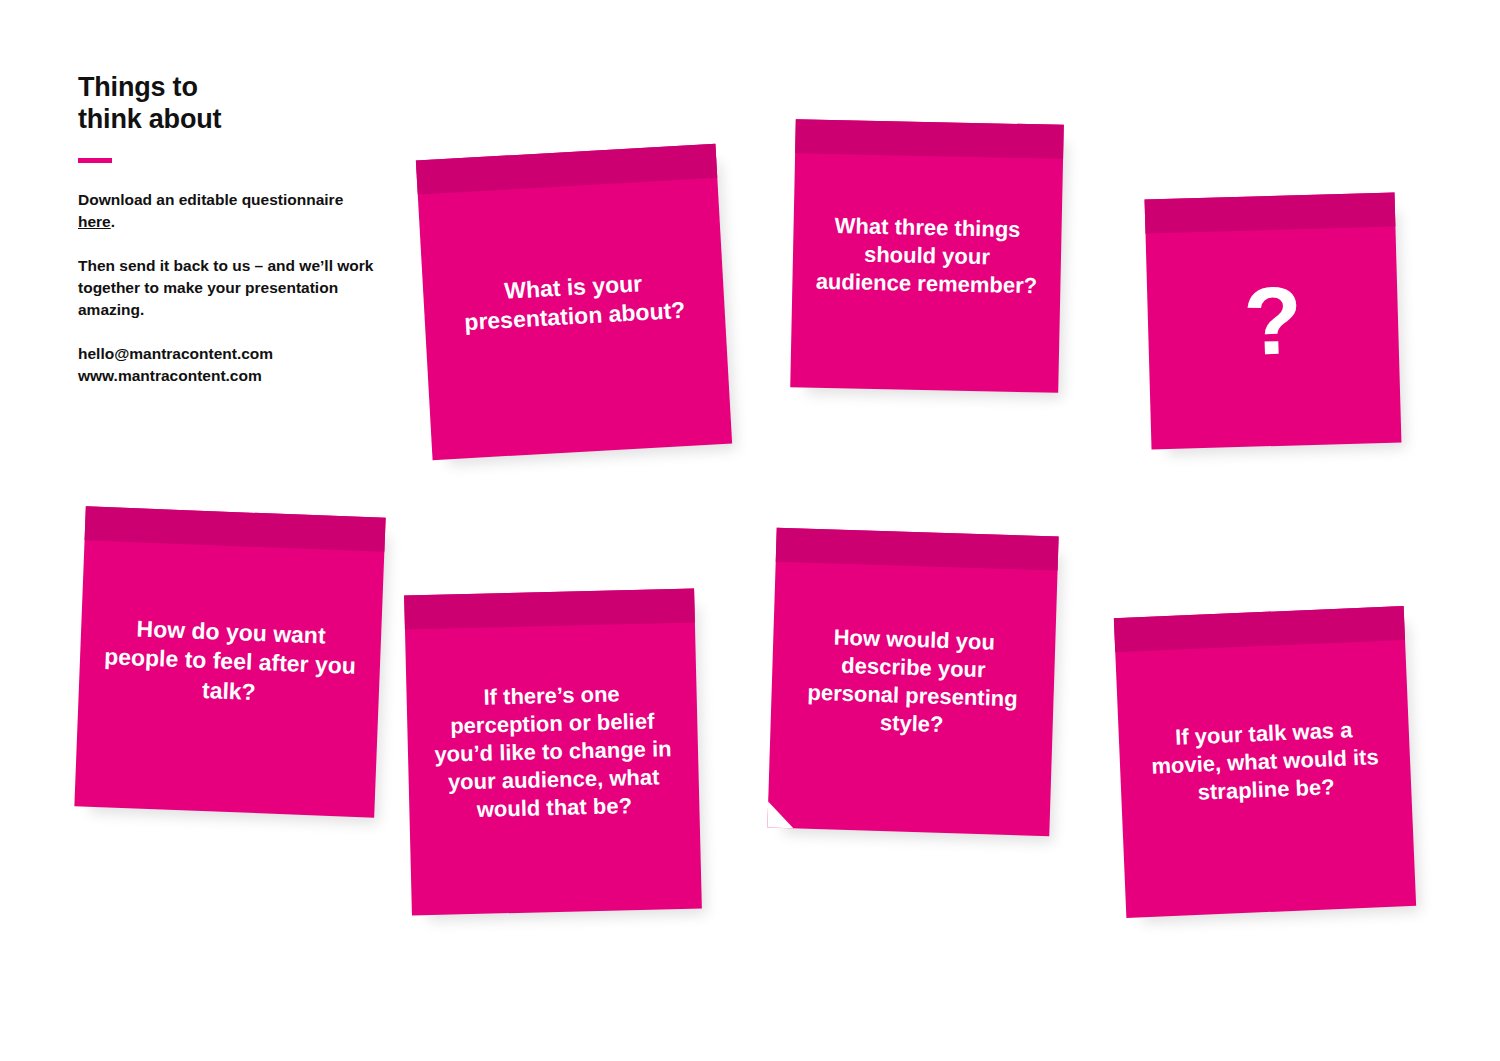Things to
think about
Download an editable questionnaire here.
Then send it back to us – and we’ll work together to make your presentation amazing.
hello@mantracontent.com
www.mantracontent.com
What is your presentation about?
What three things should your audience remember?
?
How do you want people to feel after you talk?
If there’s one perception or belief you’d like to change in your audience, what would that be?
How would you describe your personal presenting style?
If your talk was a movie, what would its strapline be?